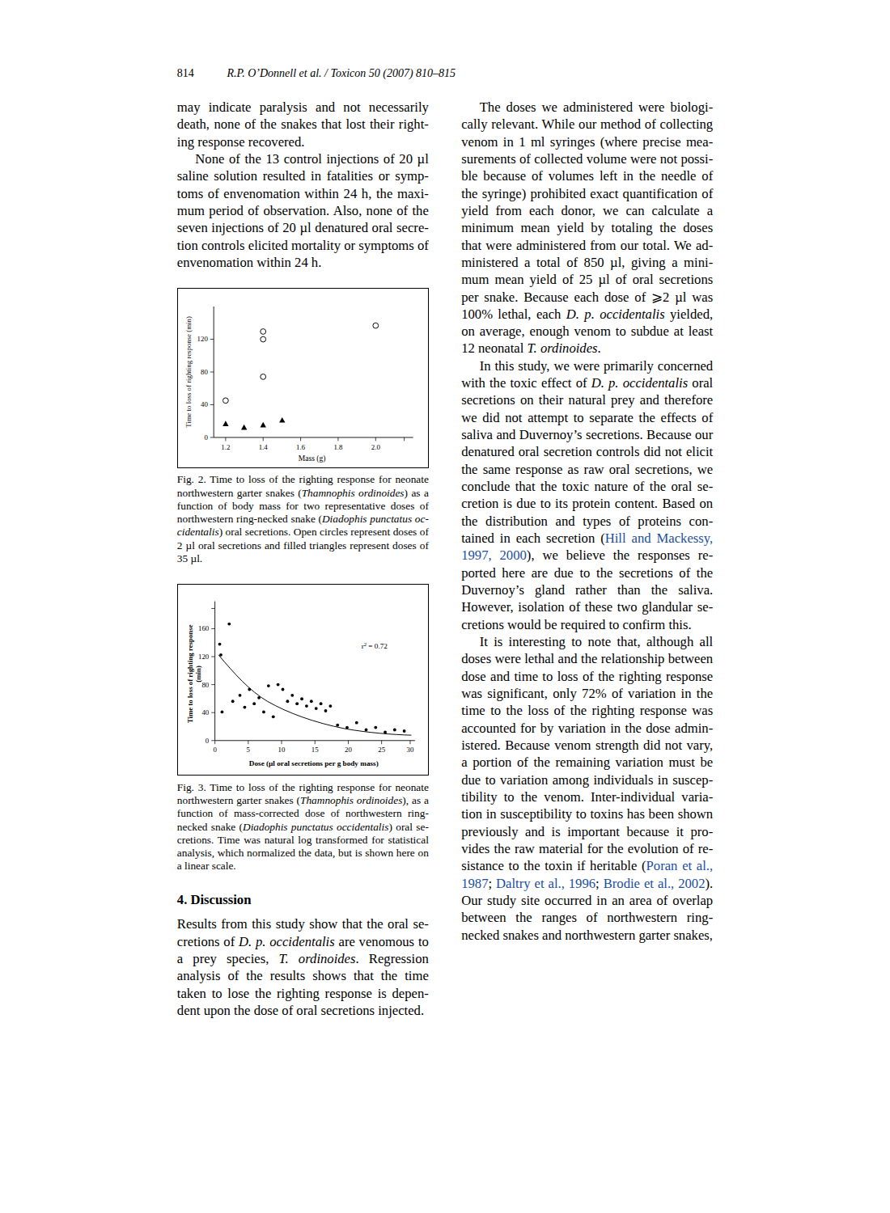814 R.P. O’Donnell et al. / Toxicon 50 (2007) 810–815
may indicate paralysis and not necessarily death, none of the snakes that lost their righting response recovered.
None of the 13 control injections of 20 µl saline solution resulted in fatalities or symptoms of envenomation within 24 h, the maximum period of observation. Also, none of the seven injections of 20 µl denatured oral secretion controls elicited mortality or symptoms of envenomation within 24 h.
0 40 80 120 1.2 1.4 1.6 1.8 2.0 Mass (g) Time to loss of righting response (min)
Fig. 2. Time to loss of the righting response for neonate northwestern garter snakes (Thamnophis ordinoides) as a function of body mass for two representative doses of northwestern ring-necked snake (Diadophis punctatus occidentalis) oral secretions. Open circles represent doses of 2 µl oral secretions and filled triangles represent doses of 35 µl.
0 40 80 120 160 0 5 10 15 20 25 30 Dose (µl oral secretions per g body mass) Time to loss of righting response (min) r2 = 0.72
Fig. 3. Time to loss of the righting response for neonate northwestern garter snakes (Thamnophis ordinoides), as a function of mass-corrected dose of northwestern ring-necked snake (Diadophis punctatus occidentalis) oral secretions. Time was natural log transformed for statistical analysis, which normalized the data, but is shown here on a linear scale.
4. Discussion
Results from this study show that the oral secretions of D. p. occidentalis are venomous to a prey species, T. ordinoides. Regression analysis of the results shows that the time taken to lose the righting response is dependent upon the dose of oral secretions injected.
The doses we administered were biologically relevant. While our method of collecting venom in 1 ml syringes (where precise measurements of collected volume were not possible because of volumes left in the needle of the syringe) prohibited exact quantification of yield from each donor, we can calculate a minimum mean yield by totaling the doses that were administered from our total. We administered a total of 850 µl, giving a minimum mean yield of 25 µl of oral secretions per snake. Because each dose of ⩾2 µl was 100% lethal, each D. p. occidentalis yielded, on average, enough venom to subdue at least 12 neonatal T. ordinoides.
In this study, we were primarily concerned with the toxic effect of D. p. occidentalis oral secretions on their natural prey and therefore we did not attempt to separate the effects of saliva and Duvernoy’s secretions. Because our denatured oral secretion controls did not elicit the same response as raw oral secretions, we conclude that the toxic nature of the oral secretion is due to its protein content. Based on the distribution and types of proteins contained in each secretion (Hill and Mackessy, 1997, 2000), we believe the responses reported here are due to the secretions of the Duvernoy’s gland rather than the saliva. However, isolation of these two glandular secretions would be required to confirm this.
It is interesting to note that, although all doses were lethal and the relationship between dose and time to loss of the righting response was significant, only 72% of variation in the time to the loss of the righting response was accounted for by variation in the dose administered. Because venom strength did not vary, a portion of the remaining variation must be due to variation among individuals in susceptibility to the venom. Inter-individual variation in susceptibility to toxins has been shown previously and is important because it provides the raw material for the evolution of resistance to the toxin if heritable (Poran et al., 1987; Daltry et al., 1996; Brodie et al., 2002). Our study site occurred in an area of overlap between the ranges of northwestern ring-necked snakes and northwestern garter snakes,